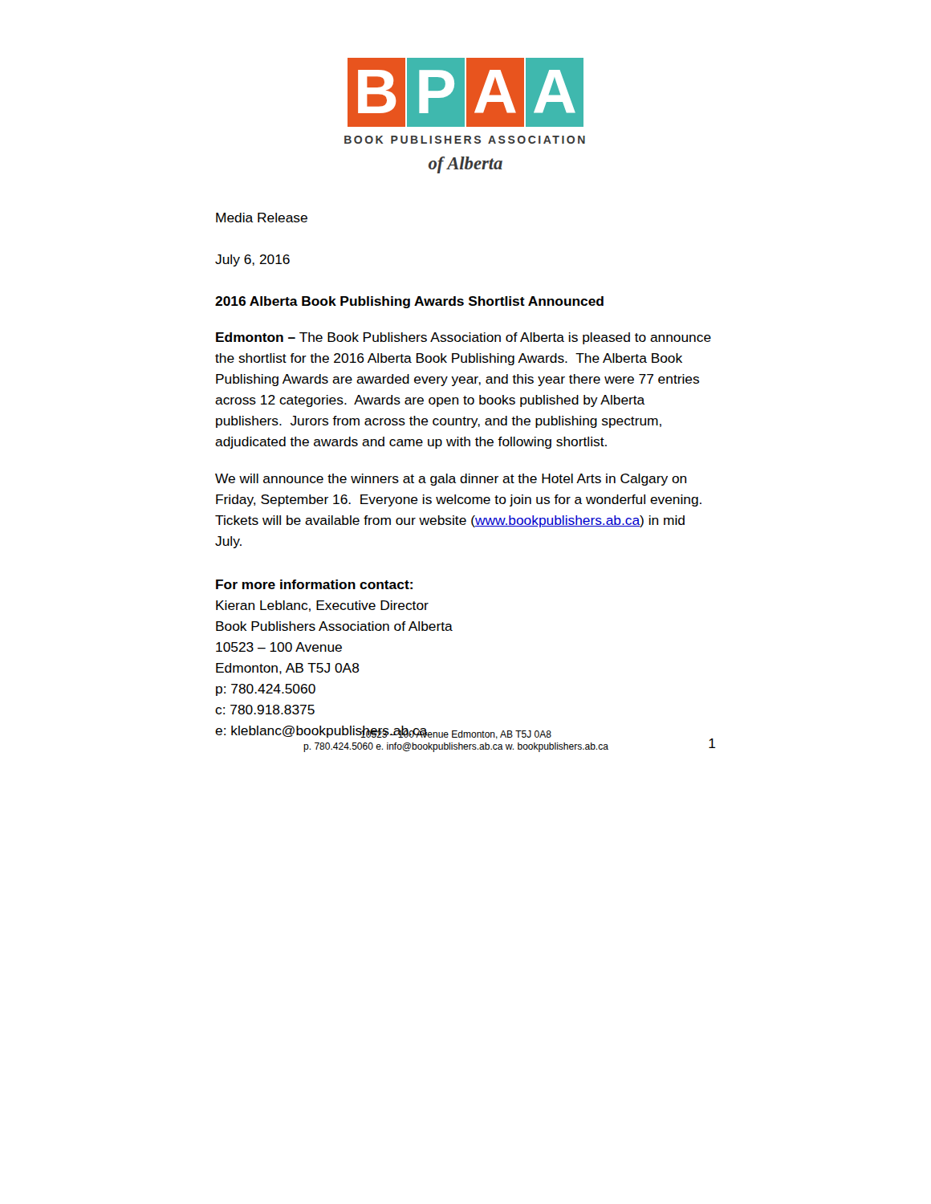BPAA
BOOK PUBLISHERS ASSOCIATION
of Alberta
Media Release
July 6, 2016
2016 Alberta Book Publishing Awards Shortlist Announced
Edmonton – The Book Publishers Association of Alberta is pleased to announce the shortlist for the 2016 Alberta Book Publishing Awards. The Alberta Book Publishing Awards are awarded every year, and this year there were 77 entries across 12 categories. Awards are open to books published by Alberta publishers. Jurors from across the country, and the publishing spectrum, adjudicated the awards and came up with the following shortlist.
We will announce the winners at a gala dinner at the Hotel Arts in Calgary on Friday, September 16. Everyone is welcome to join us for a wonderful evening. Tickets will be available from our website (www.bookpublishers.ab.ca) in mid July.
For more information contact:
Kieran Leblanc, Executive Director
Book Publishers Association of Alberta
10523 – 100 Avenue
Edmonton, AB T5J 0A8
p: 780.424.5060
c: 780.918.8375
e: kleblanc@bookpublishers.ab.ca
10523 – 100 Avenue Edmonton, AB T5J 0A8
p. 780.424.5060 e. info@bookpublishers.ab.ca w. bookpublishers.ab.ca
1